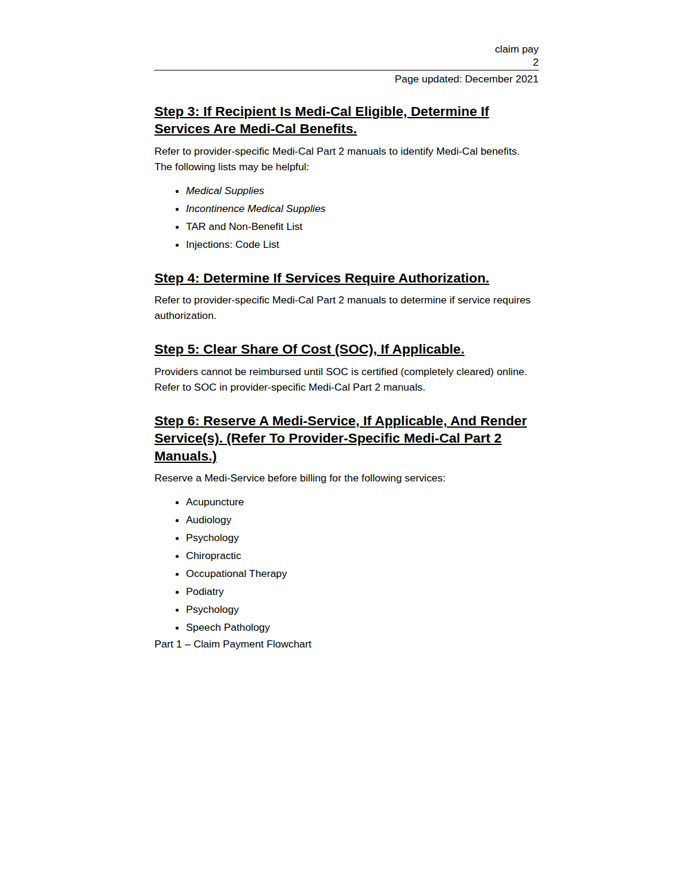claim pay
2
Page updated: December 2021
Step 3: If Recipient Is Medi-Cal Eligible, Determine If Services Are Medi-Cal Benefits.
Refer to provider-specific Medi-Cal Part 2 manuals to identify Medi-Cal benefits. The following lists may be helpful:
Medical Supplies
Incontinence Medical Supplies
TAR and Non-Benefit List
Injections: Code List
Step 4: Determine If Services Require Authorization.
Refer to provider-specific Medi-Cal Part 2 manuals to determine if service requires authorization.
Step 5: Clear Share Of Cost (SOC), If Applicable.
Providers cannot be reimbursed until SOC is certified (completely cleared) online. Refer to SOC in provider-specific Medi-Cal Part 2 manuals.
Step 6: Reserve A Medi-Service, If Applicable, And Render Service(s). (Refer To Provider-Specific Medi-Cal Part 2 Manuals.)
Reserve a Medi-Service before billing for the following services:
Acupuncture
Audiology
Psychology
Chiropractic
Occupational Therapy
Podiatry
Psychology
Speech Pathology
Part 1 – Claim Payment Flowchart